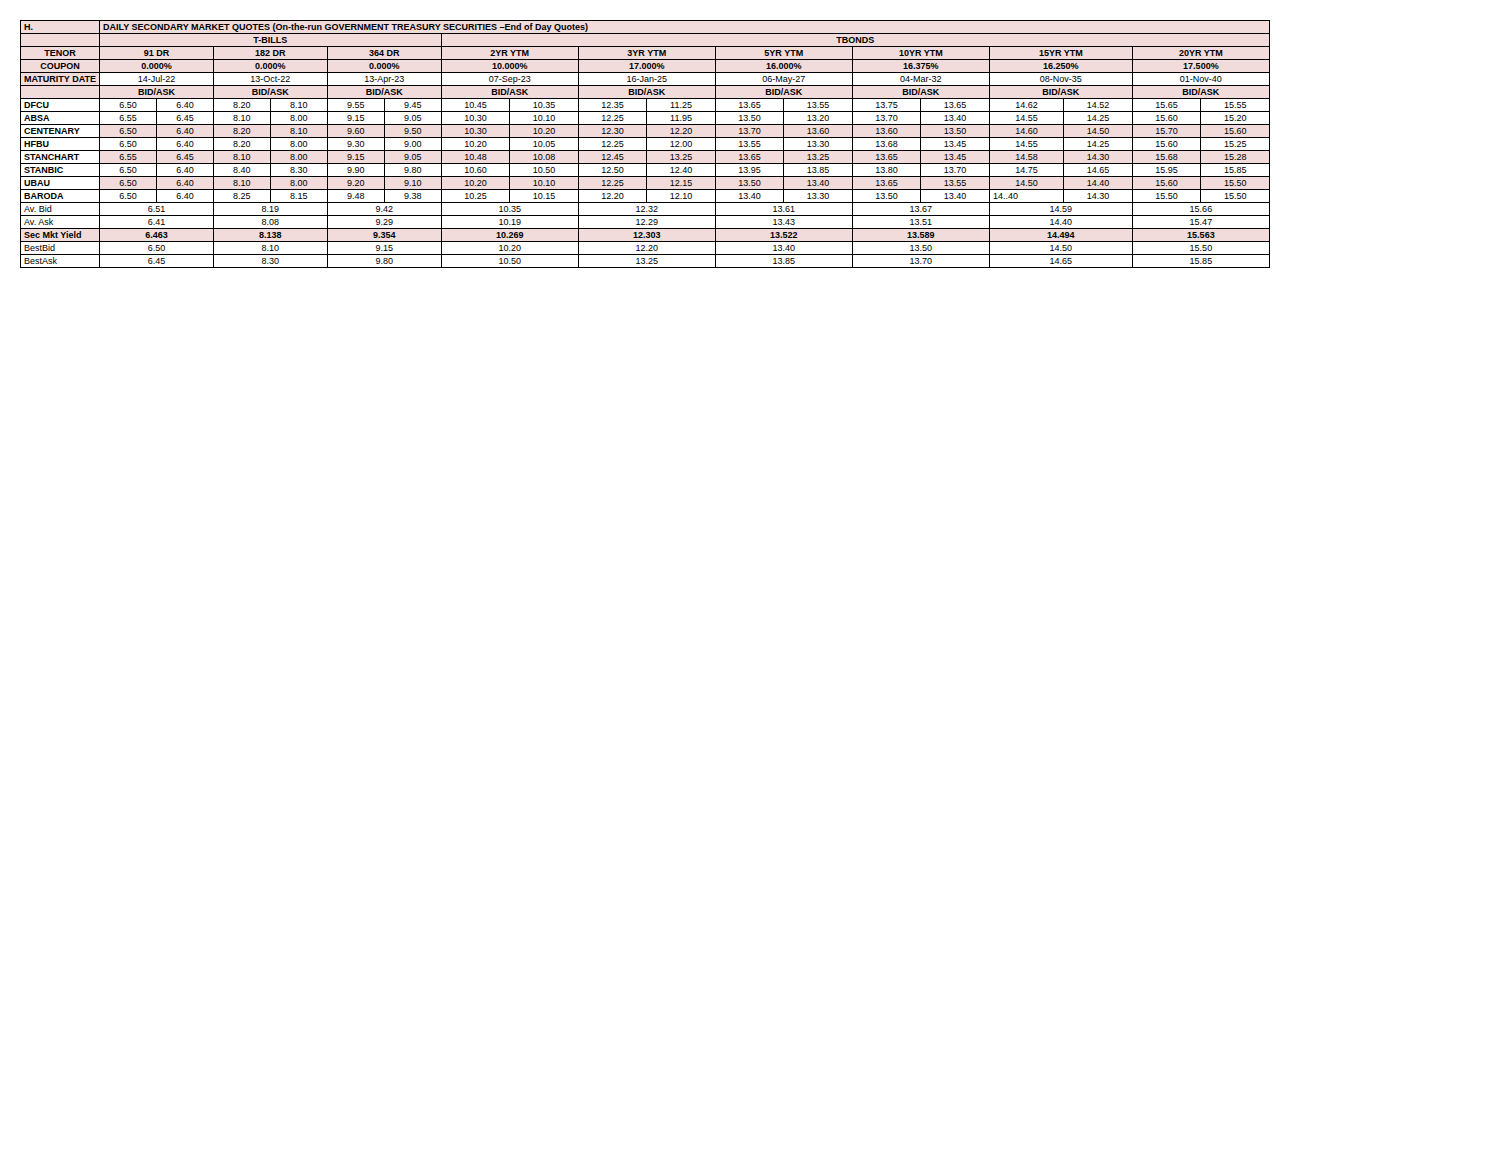| H. | DAILY SECONDARY MARKET QUOTES (On-the-run GOVERNMENT TREASURY SECURITIES –End of Day Quotes) |
| | T-BILLS | TBONDS |
| TENOR | 91 DR | 182 DR | 364 DR | 2YR YTM | 3YR YTM | 5YR YTM | 10YR YTM | 15YR YTM | 20YR YTM |
| COUPON | 0.000% | 0.000% | 0.000% | 10.000% | 17.000% | 16.000% | 16.375% | 16.250% | 17.500% |
| MATURITY DATE | 14-Jul-22 | 13-Oct-22 | 13-Apr-23 | 07-Sep-23 | 16-Jan-25 | 06-May-27 | 04-Mar-32 | 08-Nov-35 | 01-Nov-40 |
| | BID/ASK | BID/ASK | BID/ASK | BID/ASK | BID/ASK | BID/ASK | BID/ASK | BID/ASK | BID/ASK |
| DFCU | 6.50 | 6.40 | 8.20 | 8.10 | 9.55 | 9.45 | 10.45 | 10.35 | 12.35 | 11.25 | 13.65 | 13.55 | 13.75 | 13.65 | 14.62 | 14.52 | 15.65 | 15.55 |
| ABSA | 6.55 | 6.45 | 8.10 | 8.00 | 9.15 | 9.05 | 10.30 | 10.10 | 12.25 | 11.95 | 13.50 | 13.20 | 13.70 | 13.40 | 14.55 | 14.25 | 15.60 | 15.20 |
| CENTENARY | 6.50 | 6.40 | 8.20 | 8.10 | 9.60 | 9.50 | 10.30 | 10.20 | 12.30 | 12.20 | 13.70 | 13.60 | 13.60 | 13.50 | 14.60 | 14.50 | 15.70 | 15.60 |
| HFBU | 6.50 | 6.40 | 8.20 | 8.00 | 9.30 | 9.00 | 10.20 | 10.05 | 12.25 | 12.00 | 13.55 | 13.30 | 13.68 | 13.45 | 14.55 | 14.25 | 15.60 | 15.25 |
| STANCHART | 6.55 | 6.45 | 8.10 | 8.00 | 9.15 | 9.05 | 10.48 | 10.08 | 12.45 | 13.25 | 13.65 | 13.25 | 13.65 | 13.45 | 14.58 | 14.30 | 15.68 | 15.28 |
| STANBIC | 6.50 | 6.40 | 8.40 | 8.30 | 9.90 | 9.80 | 10.60 | 10.50 | 12.50 | 12.40 | 13.95 | 13.85 | 13.80 | 13.70 | 14.75 | 14.65 | 15.95 | 15.85 |
| UBAU | 6.50 | 6.40 | 8.10 | 8.00 | 9.20 | 9.10 | 10.20 | 10.10 | 12.25 | 12.15 | 13.50 | 13.40 | 13.65 | 13.55 | 14.50 | 14.40 | 15.60 | 15.50 |
| BARODA | 6.50 | 6.40 | 8.25 | 8.15 | 9.48 | 9.38 | 10.25 | 10.15 | 12.20 | 12.10 | 13.40 | 13.30 | 13.50 | 13.40 | 14..40 | 14.30 | 15.50 | 15.50 |
| Av. Bid | 6.51 | 8.19 | 9.42 | 10.35 | 12.32 | 13.61 | 13.67 | 14.59 | 15.66 |
| Av. Ask | 6.41 | 8.08 | 9.29 | 10.19 | 12.29 | 13.43 | 13.51 | 14.40 | 15.47 |
| Sec Mkt Yield | 6.463 | 8.138 | 9.354 | 10.269 | 12.303 | 13.522 | 13.589 | 14.494 | 15.563 |
| BestBid | 6.50 | 8.10 | 9.15 | 10.20 | 12.20 | 13.40 | 13.50 | 14.50 | 15.50 |
| BestAsk | 6.45 | 8.30 | 9.80 | 10.50 | 13.25 | 13.85 | 13.70 | 14.65 | 15.85 |